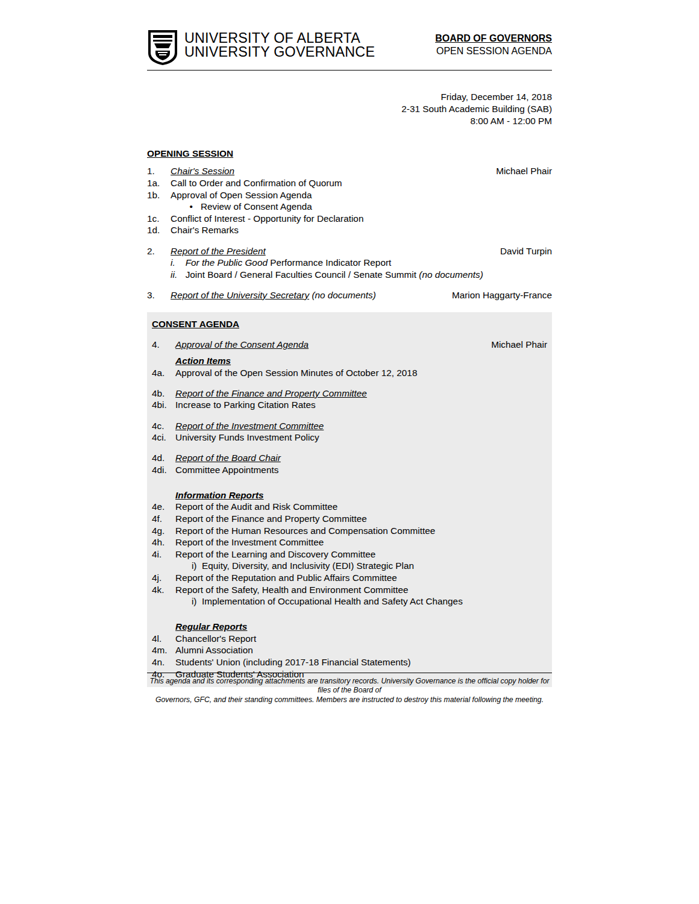UNIVERSITY OF ALBERTA
UNIVERSITY GOVERNANCE
BOARD OF GOVERNORS
OPEN SESSION AGENDA
Friday, December 14, 2018
2-31 South Academic Building (SAB)
8:00 AM - 12:00 PM
OPENING SESSION
1.
Chair's Session
Michael Phair
1a.
Call to Order and Confirmation of Quorum
1b.
Approval of Open Session Agenda
•
Review of Consent Agenda
1c.
Conflict of Interest - Opportunity for Declaration
1d.
Chair's Remarks
2.
Report of the President
David Turpin
i.
For the Public Good Performance Indicator Report
ii.
Joint Board / General Faculties Council / Senate Summit (no documents)
3.
Report of the University Secretary (no documents)
Marion Haggarty-France
CONSENT AGENDA
4.
Approval of the Consent Agenda
Michael Phair
Action Items
4a.
Approval of the Open Session Minutes of October 12, 2018
4b.
Report of the Finance and Property Committee
4bi.
Increase to Parking Citation Rates
4c.
Report of the Investment Committee
4ci.
University Funds Investment Policy
4d.
Report of the Board Chair
4di.
Committee Appointments
Information Reports
4e.
Report of the Audit and Risk Committee
4f.
Report of the Finance and Property Committee
4g.
Report of the Human Resources and Compensation Committee
4h.
Report of the Investment Committee
4i.
Report of the Learning and Discovery Committee
i) Equity, Diversity, and Inclusivity (EDI) Strategic Plan
4j.
Report of the Reputation and Public Affairs Committee
4k.
Report of the Safety, Health and Environment Committee
i) Implementation of Occupational Health and Safety Act Changes
Regular Reports
4l.
Chancellor's Report
4m.
Alumni Association
4n.
Students' Union (including 2017-18 Financial Statements)
4o.
Graduate Students' Association
This agenda and its corresponding attachments are transitory records. University Governance is the official copy holder for files of the Board of
Governors, GFC, and their standing committees. Members are instructed to destroy this material following the meeting.